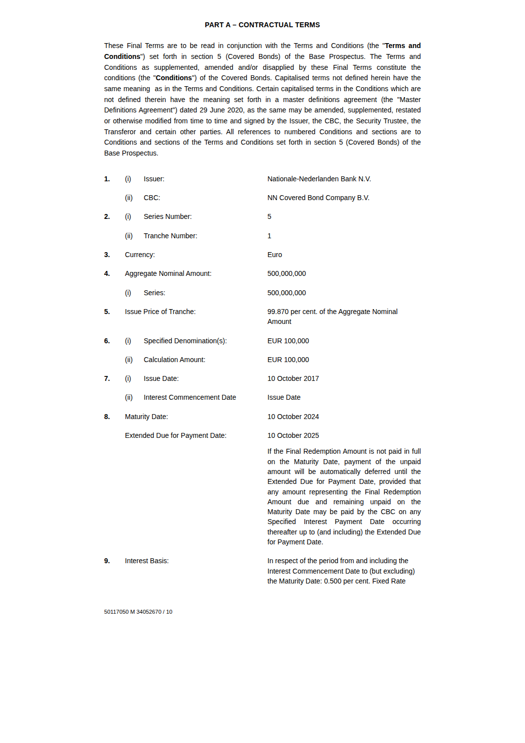PART A – CONTRACTUAL TERMS
These Final Terms are to be read in conjunction with the Terms and Conditions (the "Terms and Conditions") set forth in section 5 (Covered Bonds) of the Base Prospectus. The Terms and Conditions as supplemented, amended and/or disapplied by these Final Terms constitute the conditions (the "Conditions") of the Covered Bonds. Capitalised terms not defined herein have the same meaning as in the Terms and Conditions. Certain capitalised terms in the Conditions which are not defined therein have the meaning set forth in a master definitions agreement (the "Master Definitions Agreement") dated 29 June 2020, as the same may be amended, supplemented, restated or otherwise modified from time to time and signed by the Issuer, the CBC, the Security Trustee, the Transferor and certain other parties. All references to numbered Conditions and sections are to Conditions and sections of the Terms and Conditions set forth in section 5 (Covered Bonds) of the Base Prospectus.
| 1. | (i) | Issuer: | Nationale-Nederlanden Bank N.V. |
| | (ii) | CBC: | NN Covered Bond Company B.V. |
| 2. | (i) | Series Number: | 5 |
| | (ii) | Tranche Number: | 1 |
| 3. | Currency: | Euro |
| 4. | Aggregate Nominal Amount: | 500,000,000 |
| | (i) | Series: | 500,000,000 |
| 5. | Issue Price of Tranche: | 99.870 per cent. of the Aggregate Nominal Amount |
| 6. | (i) | Specified Denomination(s): | EUR 100,000 |
| | (ii) | Calculation Amount: | EUR 100,000 |
| 7. | (i) | Issue Date: | 10 October 2017 |
| | (ii) | Interest Commencement Date | Issue Date |
| 8. | Maturity Date: | 10 October 2024 |
| | Extended Due for Payment Date: | 10 October 2025 If the Final Redemption Amount is not paid in full on the Maturity Date, payment of the unpaid amount will be automatically deferred until the Extended Due for Payment Date, provided that any amount representing the Final Redemption Amount due and remaining unpaid on the Maturity Date may be paid by the CBC on any Specified Interest Payment Date occurring thereafter up to (and including) the Extended Due for Payment Date. |
| 9. | Interest Basis: | In respect of the period from and including the Interest Commencement Date to (but excluding) the Maturity Date: 0.500 per cent. Fixed Rate |
50117050 M 34052670 / 10